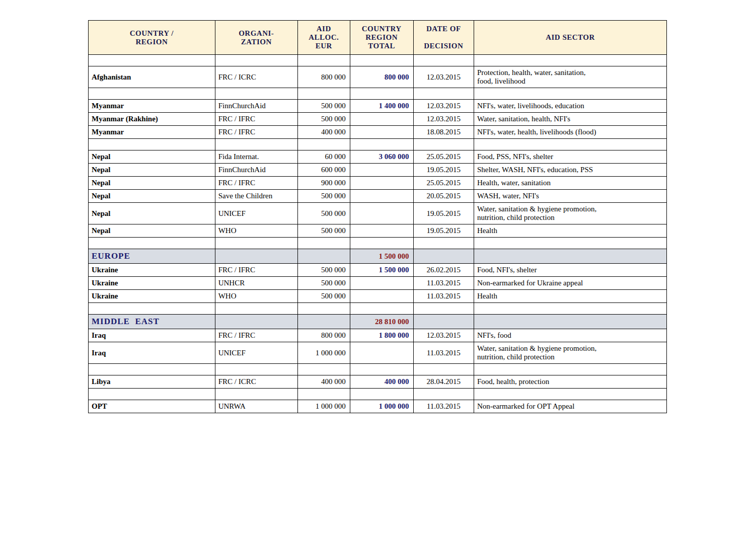| COUNTRY / REGION | ORGANI- ZATION | AID ALLOC. EUR | COUNTRY REGION TOTAL | DATE OF DECISION | AID SECTOR |
| --- | --- | --- | --- | --- | --- |
| Afghanistan | FRC / ICRC | 800 000 | 800 000 | 12.03.2015 | Protection, health, water, sanitation, food, livelihood |
| Myanmar | FinnChurchAid | 500 000 | 1 400 000 | 12.03.2015 | NFI's, water, livelihoods, education |
| Myanmar (Rakhine) | FRC / IFRC | 500 000 | | 12.03.2015 | Water, sanitation, health, NFI's |
| Myanmar | FRC / IFRC | 400 000 | | 18.08.2015 | NFI's, water, health, livelihoods (flood) |
| Nepal | Fida Internat. | 60 000 | 3 060 000 | 25.05.2015 | Food, PSS, NFI's, shelter |
| Nepal | FinnChurchAid | 600 000 | | 19.05.2015 | Shelter, WASH, NFI's, education, PSS |
| Nepal | FRC / IFRC | 900 000 | | 25.05.2015 | Health, water, sanitation |
| Nepal | Save the Children | 500 000 | | 20.05.2015 | WASH, water, NFI's |
| Nepal | UNICEF | 500 000 | | 19.05.2015 | Water, sanitation & hygiene promotion, nutrition, child protection |
| Nepal | WHO | 500 000 | | 19.05.2015 | Health |
| EUROPE | | | 1 500 000 | | |
| Ukraine | FRC / IFRC | 500 000 | 1 500 000 | 26.02.2015 | Food, NFI's, shelter |
| Ukraine | UNHCR | 500 000 | | 11.03.2015 | Non-earmarked for Ukraine appeal |
| Ukraine | WHO | 500 000 | | 11.03.2015 | Health |
| MIDDLE EAST | | | 28 810 000 | | |
| Iraq | FRC / IFRC | 800 000 | 1 800 000 | 12.03.2015 | NFI's, food |
| Iraq | UNICEF | 1 000 000 | | 11.03.2015 | Water, sanitation & hygiene promotion, nutrition, child protection |
| Libya | FRC / ICRC | 400 000 | 400 000 | 28.04.2015 | Food, health, protection |
| OPT | UNRWA | 1 000 000 | 1 000 000 | 11.03.2015 | Non-earmarked for OPT Appeal |